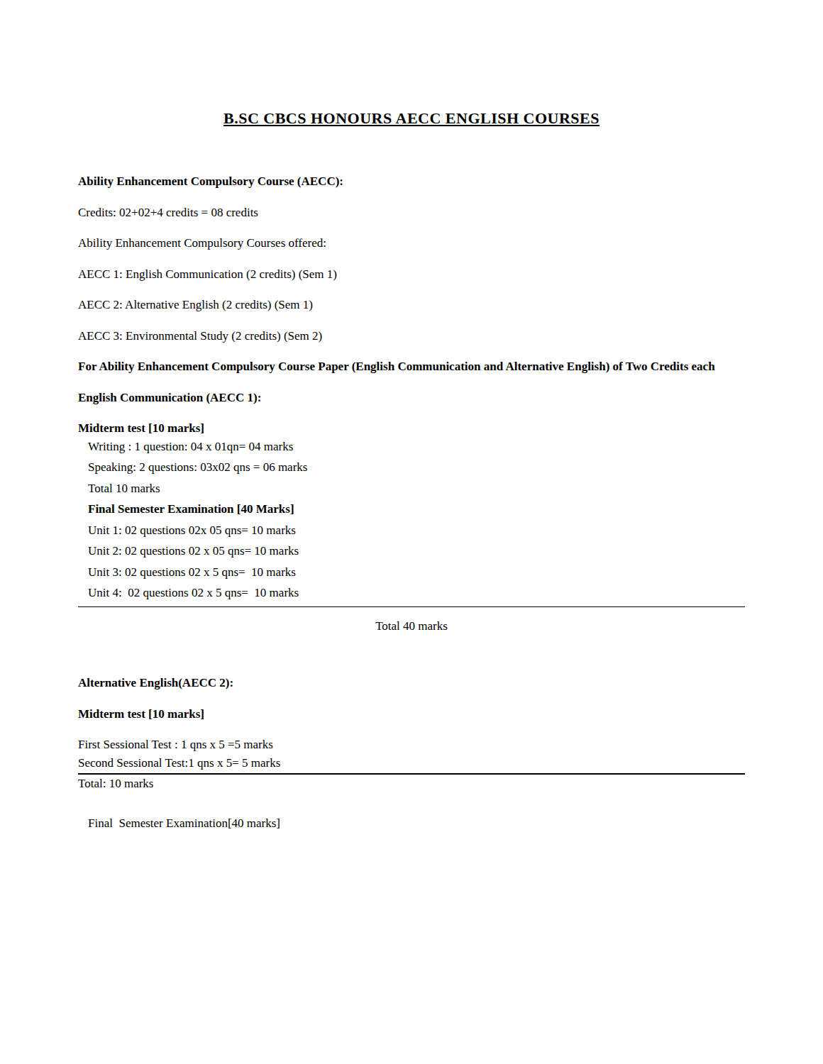B.SC CBCS HONOURS AECC ENGLISH COURSES
Ability Enhancement Compulsory Course (AECC):
Credits: 02+02+4 credits = 08 credits
Ability Enhancement Compulsory Courses offered:
AECC 1: English Communication (2 credits) (Sem 1)
AECC 2: Alternative English (2 credits) (Sem 1)
AECC 3: Environmental Study (2 credits) (Sem 2)
For Ability Enhancement Compulsory Course Paper (English Communication and Alternative English) of Two Credits each
English Communication (AECC 1):
Midterm test [10 marks]
Writing : 1 question: 04 x 01qn= 04 marks
Speaking: 2 questions: 03x02 qns = 06 marks
Total 10 marks
Final Semester Examination [40 Marks]
Unit 1: 02 questions 02x 05 qns= 10 marks
Unit 2: 02 questions 02 x 05 qns= 10 marks
Unit 3: 02 questions 02 x 5 qns= 10 marks
Unit 4: 02 questions 02 x 5 qns= 10 marks
Total 40 marks
Alternative English(AECC 2):
Midterm test [10 marks]
First Sessional Test : 1 qns x 5 =5 marks
Second Sessional Test:1 qns x 5= 5 marks
Total: 10 marks
Final Semester Examination[40 marks]